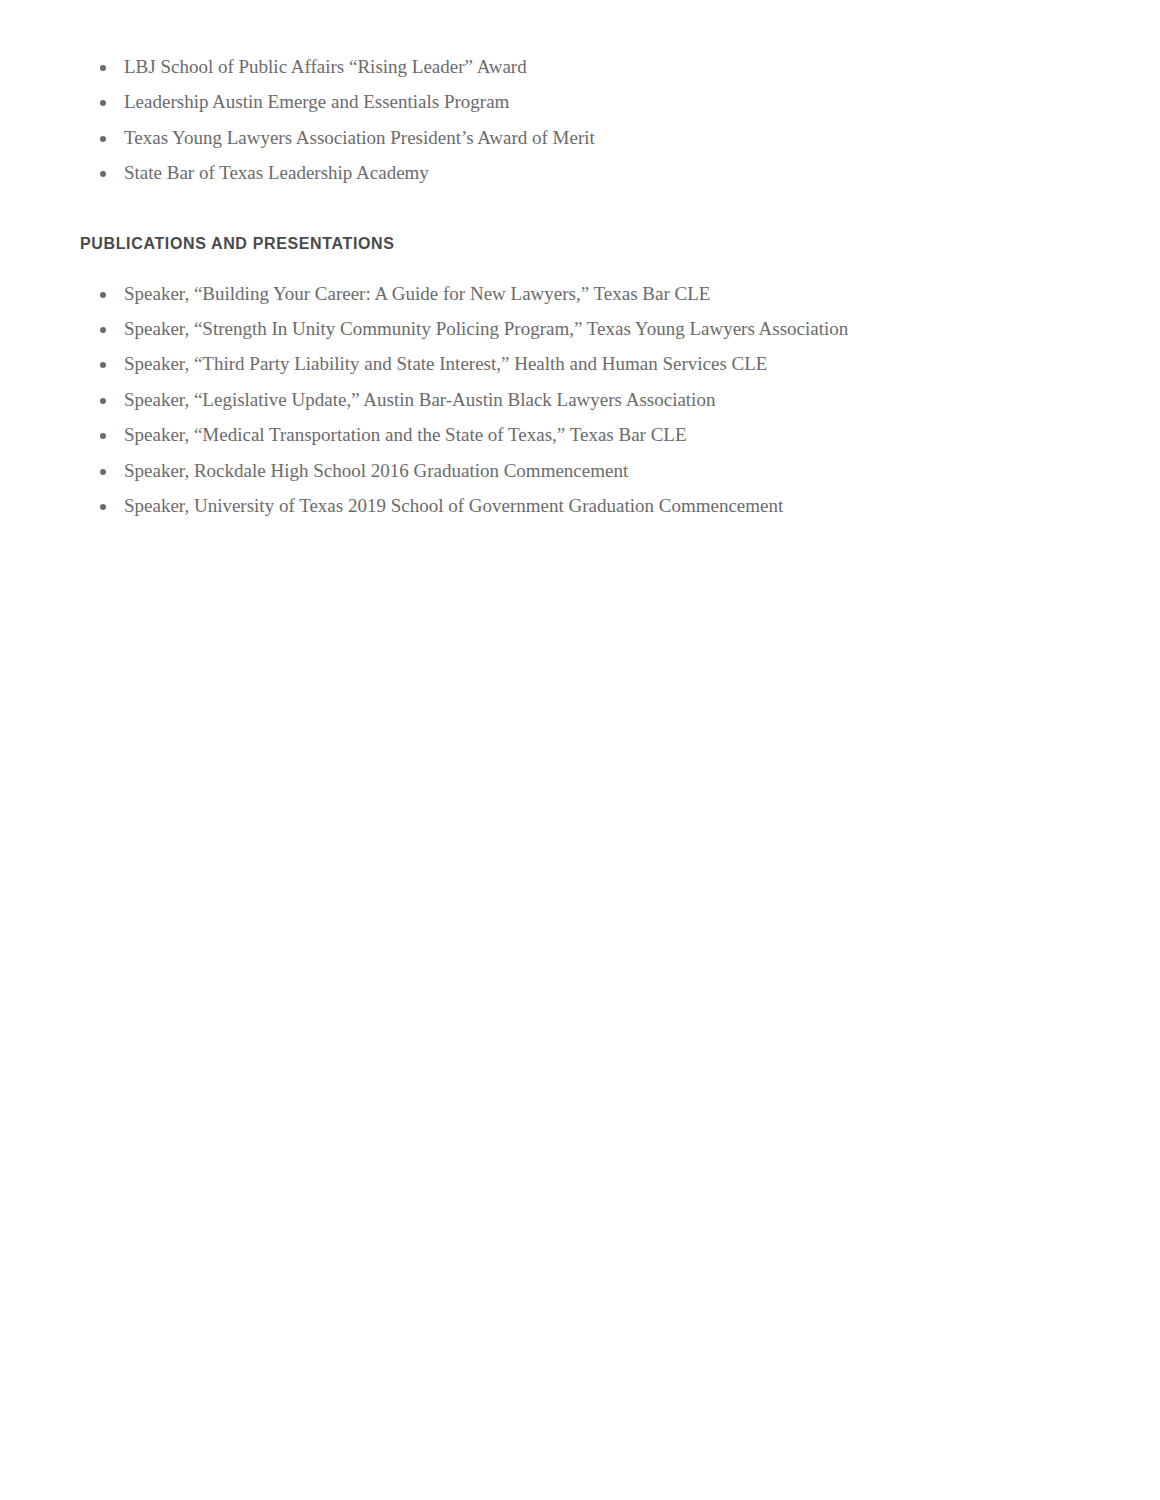LBJ School of Public Affairs “Rising Leader” Award
Leadership Austin Emerge and Essentials Program
Texas Young Lawyers Association President’s Award of Merit
State Bar of Texas Leadership Academy
Publications and Presentations
Speaker, “Building Your Career: A Guide for New Lawyers,” Texas Bar CLE
Speaker, “Strength In Unity Community Policing Program,” Texas Young Lawyers Association
Speaker, “Third Party Liability and State Interest,” Health and Human Services CLE
Speaker, “Legislative Update,” Austin Bar-Austin Black Lawyers Association
Speaker, “Medical Transportation and the State of Texas,” Texas Bar CLE
Speaker, Rockdale High School 2016 Graduation Commencement
Speaker, University of Texas 2019 School of Government Graduation Commencement